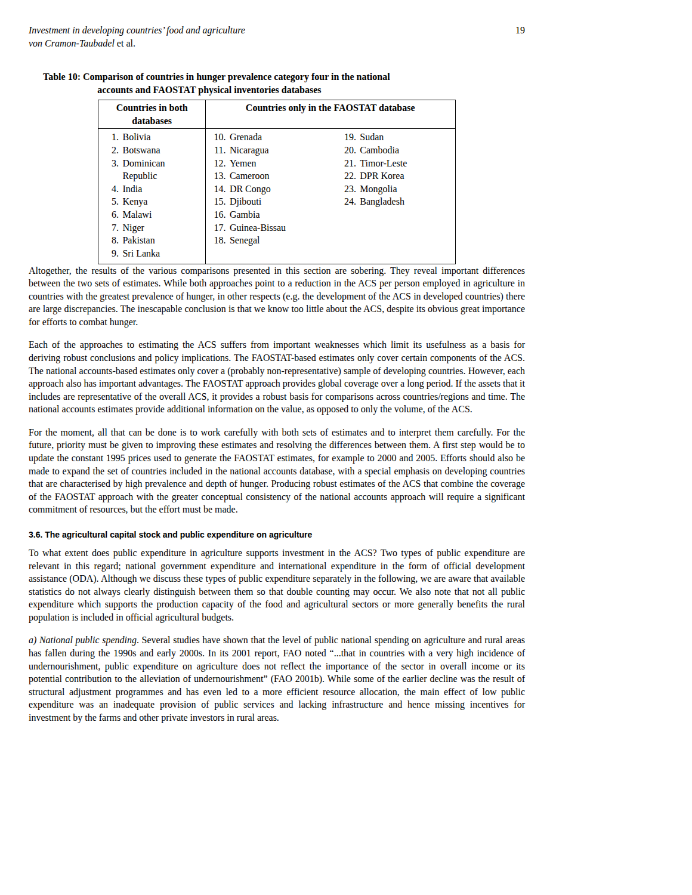Investment in developing countries’ food and agriculture
von Cramon-Taubadel et al.
19
Table 10: Comparison of countries in hunger prevalence category four in the national accounts and FAOSTAT physical inventories databases
| Countries in both databases | Countries only in the FAOSTAT database |
| --- | --- |
| 1. Bolivia 2. Botswana 3. Dominican Republic 4. India 5. Kenya 6. Malawi 7. Niger 8. Pakistan 9. Sri Lanka | 10. Grenada 11. Nicaragua 12. Yemen 13. Cameroon 14. DR Congo 15. Djibouti 16. Gambia 17. Guinea-Bissau 18. Senegal 19. Sudan 20. Cambodia 21. Timor-Leste 22. DPR Korea 23. Mongolia 24. Bangladesh |
Altogether, the results of the various comparisons presented in this section are sobering. They reveal important differences between the two sets of estimates. While both approaches point to a reduction in the ACS per person employed in agriculture in countries with the greatest prevalence of hunger, in other respects (e.g. the development of the ACS in developed countries) there are large discrepancies. The inescapable conclusion is that we know too little about the ACS, despite its obvious great importance for efforts to combat hunger.
Each of the approaches to estimating the ACS suffers from important weaknesses which limit its usefulness as a basis for deriving robust conclusions and policy implications. The FAOSTAT-based estimates only cover certain components of the ACS. The national accounts-based estimates only cover a (probably non-representative) sample of developing countries. However, each approach also has important advantages. The FAOSTAT approach provides global coverage over a long period. If the assets that it includes are representative of the overall ACS, it provides a robust basis for comparisons across countries/regions and time. The national accounts estimates provide additional information on the value, as opposed to only the volume, of the ACS.
For the moment, all that can be done is to work carefully with both sets of estimates and to interpret them carefully. For the future, priority must be given to improving these estimates and resolving the differences between them. A first step would be to update the constant 1995 prices used to generate the FAOSTAT estimates, for example to 2000 and 2005. Efforts should also be made to expand the set of countries included in the national accounts database, with a special emphasis on developing countries that are characterised by high prevalence and depth of hunger. Producing robust estimates of the ACS that combine the coverage of the FAOSTAT approach with the greater conceptual consistency of the national accounts approach will require a significant commitment of resources, but the effort must be made.
3.6. The agricultural capital stock and public expenditure on agriculture
To what extent does public expenditure in agriculture supports investment in the ACS? Two types of public expenditure are relevant in this regard; national government expenditure and international expenditure in the form of official development assistance (ODA). Although we discuss these types of public expenditure separately in the following, we are aware that available statistics do not always clearly distinguish between them so that double counting may occur. We also note that not all public expenditure which supports the production capacity of the food and agricultural sectors or more generally benefits the rural population is included in official agricultural budgets.
a) National public spending. Several studies have shown that the level of public national spending on agriculture and rural areas has fallen during the 1990s and early 2000s. In its 2001 report, FAO noted “...that in countries with a very high incidence of undernourishment, public expenditure on agriculture does not reflect the importance of the sector in overall income or its potential contribution to the alleviation of undernourishment” (FAO 2001b). While some of the earlier decline was the result of structural adjustment programmes and has even led to a more efficient resource allocation, the main effect of low public expenditure was an inadequate provision of public services and lacking infrastructure and hence missing incentives for investment by the farms and other private investors in rural areas.